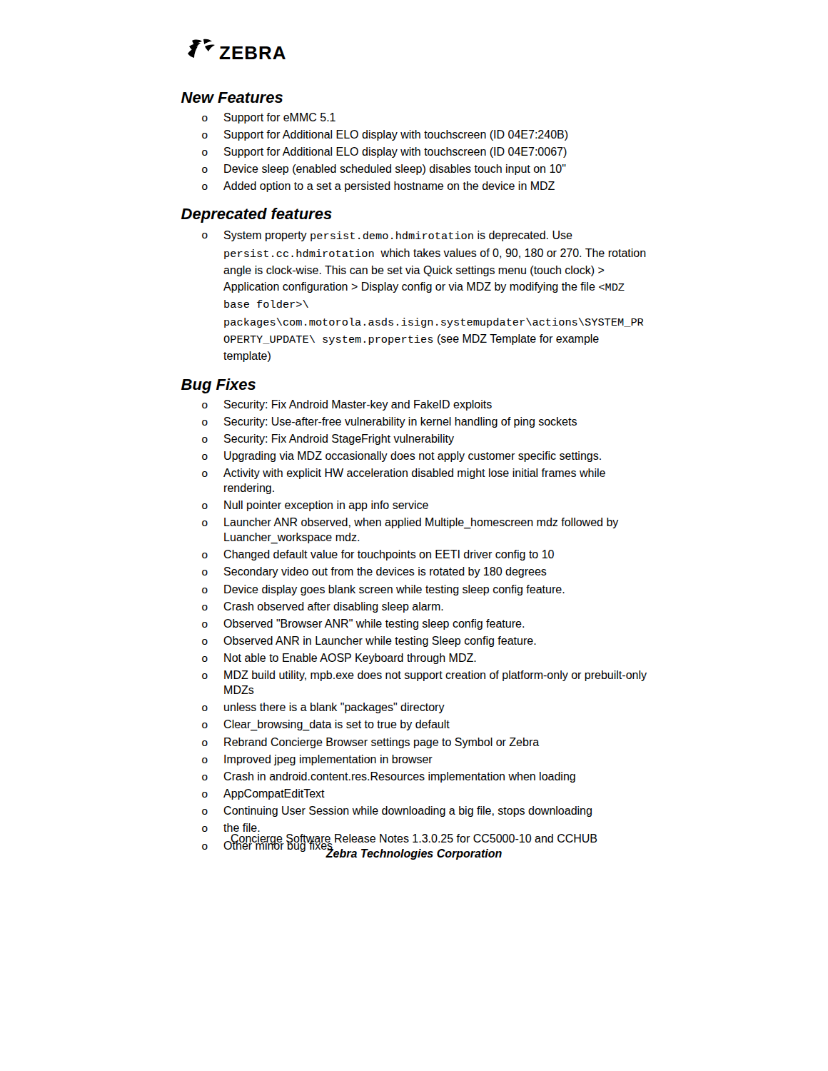ZEBRA
New Features
Support for eMMC 5.1
Support for Additional ELO display with touchscreen (ID 04E7:240B)
Support for Additional ELO display with touchscreen (ID 04E7:0067)
Device sleep (enabled scheduled sleep) disables touch input on 10"
Added option to a set a persisted hostname on the device in MDZ
Deprecated features
System property persist.demo.hdmirotation is deprecated. Use persist.cc.hdmirotation which takes values of 0, 90, 180 or 270. The rotation angle is clock-wise. This can be set via Quick settings menu (touch clock) > Application configuration > Display config or via MDZ by modifying the file <MDZ base folder>\ packages\com.motorola.asds.isign.systemupdater\actions\SYSTEM_PR OPERTY_UPDATE\ system.properties (see MDZ Template for example template)
Bug Fixes
Security: Fix Android Master-key and FakeID exploits
Security: Use-after-free vulnerability in kernel handling of ping sockets
Security: Fix Android StageFright vulnerability
Upgrading via MDZ occasionally does not apply customer specific settings.
Activity with explicit HW acceleration disabled might lose initial frames while rendering.
Null pointer exception in app info service
Launcher ANR observed, when applied Multiple_homescreen mdz followed by
Luancher_workspace mdz.
Changed default value for touchpoints on EETI driver config to 10
Secondary video out from the devices is rotated by 180 degrees
Device display goes blank screen while testing sleep config feature.
Crash observed after disabling sleep alarm.
Observed "Browser ANR" while testing sleep config feature.
Observed ANR in Launcher while testing Sleep config feature.
Not able to Enable AOSP Keyboard through MDZ.
MDZ build utility, mpb.exe does not support creation of platform-only or prebuilt-only MDZs
unless there is a blank "packages" directory
Clear_browsing_data is set to true by default
Rebrand Concierge Browser settings page to Symbol or Zebra
Improved jpeg implementation in browser
Crash in android.content.res.Resources implementation when loading
AppCompatEditText
Continuing User Session while downloading a big file, stops downloading
the file.
Other minor bug fixes
Concierge Software Release Notes 1.3.0.25 for CC5000-10 and CCHUB
Zebra Technologies Corporation